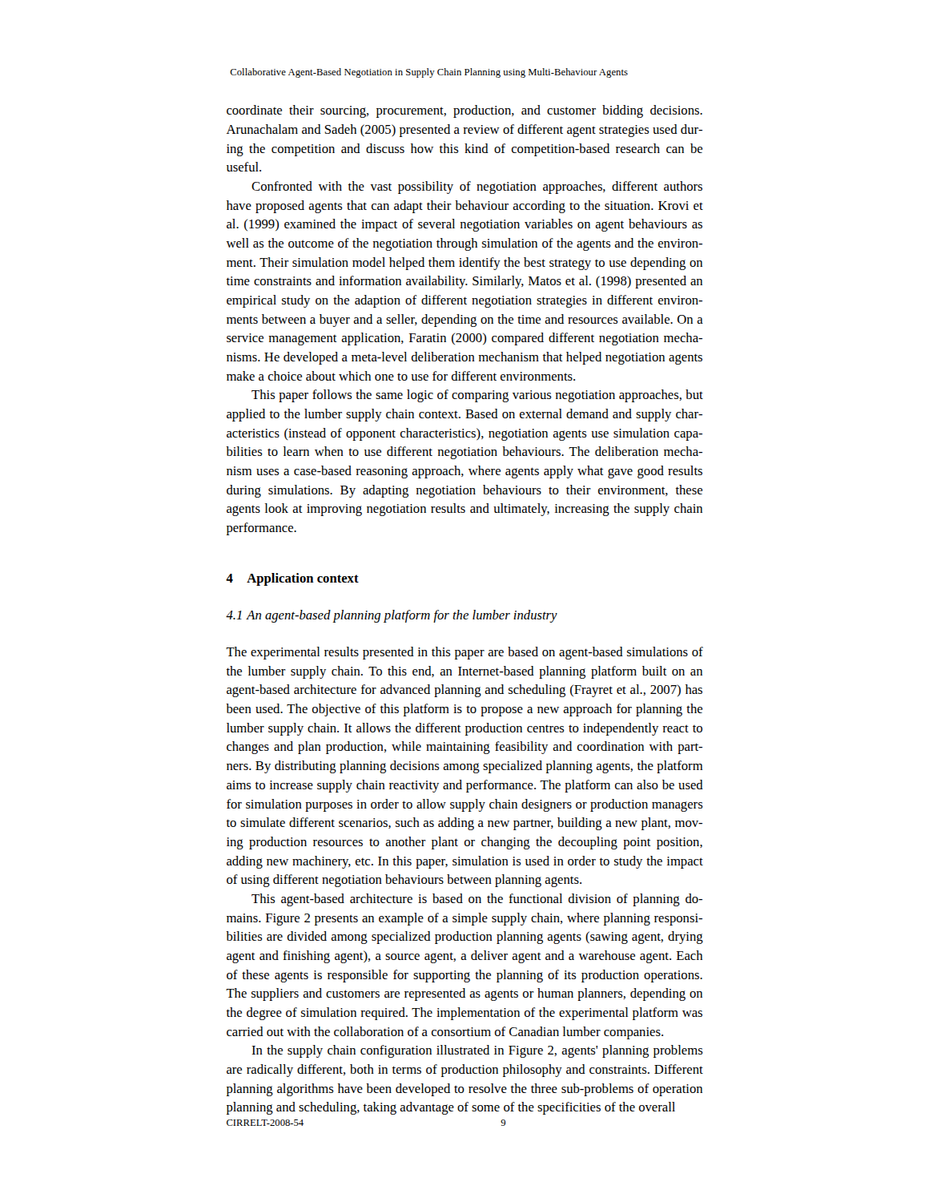Collaborative Agent-Based Negotiation in Supply Chain Planning using Multi-Behaviour Agents
coordinate their sourcing, procurement, production, and customer bidding decisions. Arunachalam and Sadeh (2005) presented a review of different agent strategies used during the competition and discuss how this kind of competition-based research can be useful.
Confronted with the vast possibility of negotiation approaches, different authors have proposed agents that can adapt their behaviour according to the situation. Krovi et al. (1999) examined the impact of several negotiation variables on agent behaviours as well as the outcome of the negotiation through simulation of the agents and the environment. Their simulation model helped them identify the best strategy to use depending on time constraints and information availability. Similarly, Matos et al. (1998) presented an empirical study on the adaption of different negotiation strategies in different environments between a buyer and a seller, depending on the time and resources available. On a service management application, Faratin (2000) compared different negotiation mechanisms. He developed a meta-level deliberation mechanism that helped negotiation agents make a choice about which one to use for different environments.
This paper follows the same logic of comparing various negotiation approaches, but applied to the lumber supply chain context. Based on external demand and supply characteristics (instead of opponent characteristics), negotiation agents use simulation capabilities to learn when to use different negotiation behaviours. The deliberation mechanism uses a case-based reasoning approach, where agents apply what gave good results during simulations. By adapting negotiation behaviours to their environment, these agents look at improving negotiation results and ultimately, increasing the supply chain performance.
4 Application context
4.1 An agent-based planning platform for the lumber industry
The experimental results presented in this paper are based on agent-based simulations of the lumber supply chain. To this end, an Internet-based planning platform built on an agent-based architecture for advanced planning and scheduling (Frayret et al., 2007) has been used. The objective of this platform is to propose a new approach for planning the lumber supply chain. It allows the different production centres to independently react to changes and plan production, while maintaining feasibility and coordination with partners. By distributing planning decisions among specialized planning agents, the platform aims to increase supply chain reactivity and performance. The platform can also be used for simulation purposes in order to allow supply chain designers or production managers to simulate different scenarios, such as adding a new partner, building a new plant, moving production resources to another plant or changing the decoupling point position, adding new machinery, etc. In this paper, simulation is used in order to study the impact of using different negotiation behaviours between planning agents.
This agent-based architecture is based on the functional division of planning domains. Figure 2 presents an example of a simple supply chain, where planning responsibilities are divided among specialized production planning agents (sawing agent, drying agent and finishing agent), a source agent, a deliver agent and a warehouse agent. Each of these agents is responsible for supporting the planning of its production operations. The suppliers and customers are represented as agents or human planners, depending on the degree of simulation required. The implementation of the experimental platform was carried out with the collaboration of a consortium of Canadian lumber companies.
In the supply chain configuration illustrated in Figure 2, agents' planning problems are radically different, both in terms of production philosophy and constraints. Different planning algorithms have been developed to resolve the three sub-problems of operation planning and scheduling, taking advantage of some of the specificities of the overall
CIRRELT-2008-54
9